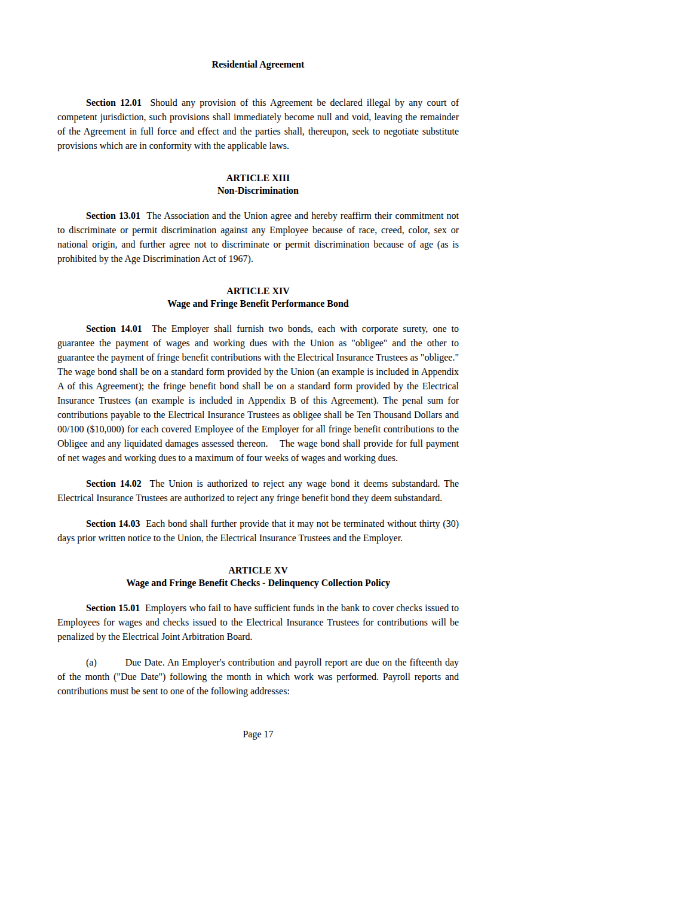Residential Agreement
Section 12.01 Should any provision of this Agreement be declared illegal by any court of competent jurisdiction, such provisions shall immediately become null and void, leaving the remainder of the Agreement in full force and effect and the parties shall, thereupon, seek to negotiate substitute provisions which are in conformity with the applicable laws.
ARTICLE XIII Non-Discrimination
Section 13.01 The Association and the Union agree and hereby reaffirm their commitment not to discriminate or permit discrimination against any Employee because of race, creed, color, sex or national origin, and further agree not to discriminate or permit discrimination because of age (as is prohibited by the Age Discrimination Act of 1967).
ARTICLE XIV Wage and Fringe Benefit Performance Bond
Section 14.01 The Employer shall furnish two bonds, each with corporate surety, one to guarantee the payment of wages and working dues with the Union as "obligee" and the other to guarantee the payment of fringe benefit contributions with the Electrical Insurance Trustees as "obligee." The wage bond shall be on a standard form provided by the Union (an example is included in Appendix A of this Agreement); the fringe benefit bond shall be on a standard form provided by the Electrical Insurance Trustees (an example is included in Appendix B of this Agreement). The penal sum for contributions payable to the Electrical Insurance Trustees as obligee shall be Ten Thousand Dollars and 00/100 ($10,000) for each covered Employee of the Employer for all fringe benefit contributions to the Obligee and any liquidated damages assessed thereon. The wage bond shall provide for full payment of net wages and working dues to a maximum of four weeks of wages and working dues.
Section 14.02 The Union is authorized to reject any wage bond it deems substandard. The Electrical Insurance Trustees are authorized to reject any fringe benefit bond they deem substandard.
Section 14.03 Each bond shall further provide that it may not be terminated without thirty (30) days prior written notice to the Union, the Electrical Insurance Trustees and the Employer.
ARTICLE XV Wage and Fringe Benefit Checks - Delinquency Collection Policy
Section 15.01 Employers who fail to have sufficient funds in the bank to cover checks issued to Employees for wages and checks issued to the Electrical Insurance Trustees for contributions will be penalized by the Electrical Joint Arbitration Board.
(a) Due Date. An Employer's contribution and payroll report are due on the fifteenth day of the month ("Due Date") following the month in which work was performed. Payroll reports and contributions must be sent to one of the following addresses:
Page 17